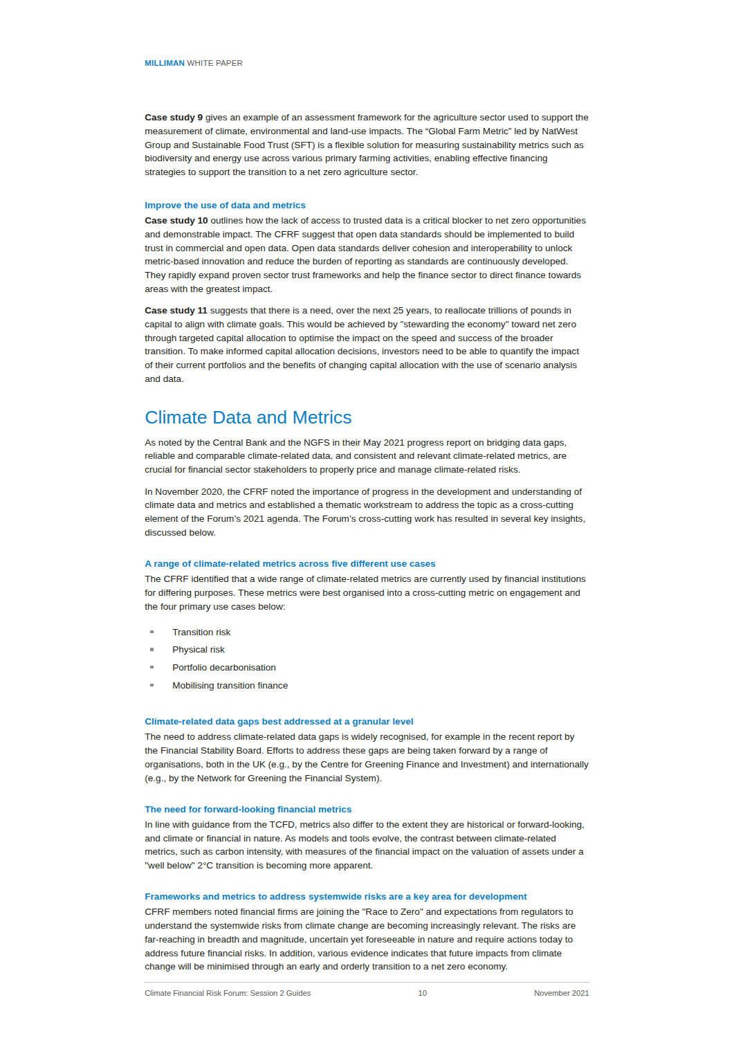MILLIMAN WHITE PAPER
Case study 9 gives an example of an assessment framework for the agriculture sector used to support the measurement of climate, environmental and land-use impacts. The “Global Farm Metric” led by NatWest Group and Sustainable Food Trust (SFT) is a flexible solution for measuring sustainability metrics such as biodiversity and energy use across various primary farming activities, enabling effective financing strategies to support the transition to a net zero agriculture sector.
Improve the use of data and metrics
Case study 10 outlines how the lack of access to trusted data is a critical blocker to net zero opportunities and demonstrable impact. The CFRF suggest that open data standards should be implemented to build trust in commercial and open data. Open data standards deliver cohesion and interoperability to unlock metric-based innovation and reduce the burden of reporting as standards are continuously developed. They rapidly expand proven sector trust frameworks and help the finance sector to direct finance towards areas with the greatest impact.
Case study 11 suggests that there is a need, over the next 25 years, to reallocate trillions of pounds in capital to align with climate goals. This would be achieved by "stewarding the economy" toward net zero through targeted capital allocation to optimise the impact on the speed and success of the broader transition. To make informed capital allocation decisions, investors need to be able to quantify the impact of their current portfolios and the benefits of changing capital allocation with the use of scenario analysis and data.
Climate Data and Metrics
As noted by the Central Bank and the NGFS in their May 2021 progress report on bridging data gaps, reliable and comparable climate-related data, and consistent and relevant climate-related metrics, are crucial for financial sector stakeholders to properly price and manage climate-related risks.
In November 2020, the CFRF noted the importance of progress in the development and understanding of climate data and metrics and established a thematic workstream to address the topic as a cross-cutting element of the Forum’s 2021 agenda. The Forum’s cross-cutting work has resulted in several key insights, discussed below.
A range of climate-related metrics across five different use cases
The CFRF identified that a wide range of climate-related metrics are currently used by financial institutions for differing purposes. These metrics were best organised into a cross-cutting metric on engagement and the four primary use cases below:
Transition risk
Physical risk
Portfolio decarbonisation
Mobilising transition finance
Climate-related data gaps best addressed at a granular level
The need to address climate-related data gaps is widely recognised, for example in the recent report by the Financial Stability Board. Efforts to address these gaps are being taken forward by a range of organisations, both in the UK (e.g., by the Centre for Greening Finance and Investment) and internationally (e.g., by the Network for Greening the Financial System).
The need for forward-looking financial metrics
In line with guidance from the TCFD, metrics also differ to the extent they are historical or forward-looking, and climate or financial in nature. As models and tools evolve, the contrast between climate-related metrics, such as carbon intensity, with measures of the financial impact on the valuation of assets under a "well below" 2°C transition is becoming more apparent.
Frameworks and metrics to address systemwide risks are a key area for development
CFRF members noted financial firms are joining the "Race to Zero" and expectations from regulators to understand the systemwide risks from climate change are becoming increasingly relevant. The risks are far-reaching in breadth and magnitude, uncertain yet foreseeable in nature and require actions today to address future financial risks. In addition, various evidence indicates that future impacts from climate change will be minimised through an early and orderly transition to a net zero economy.
Climate Financial Risk Forum: Session 2 Guides
10
November 2021